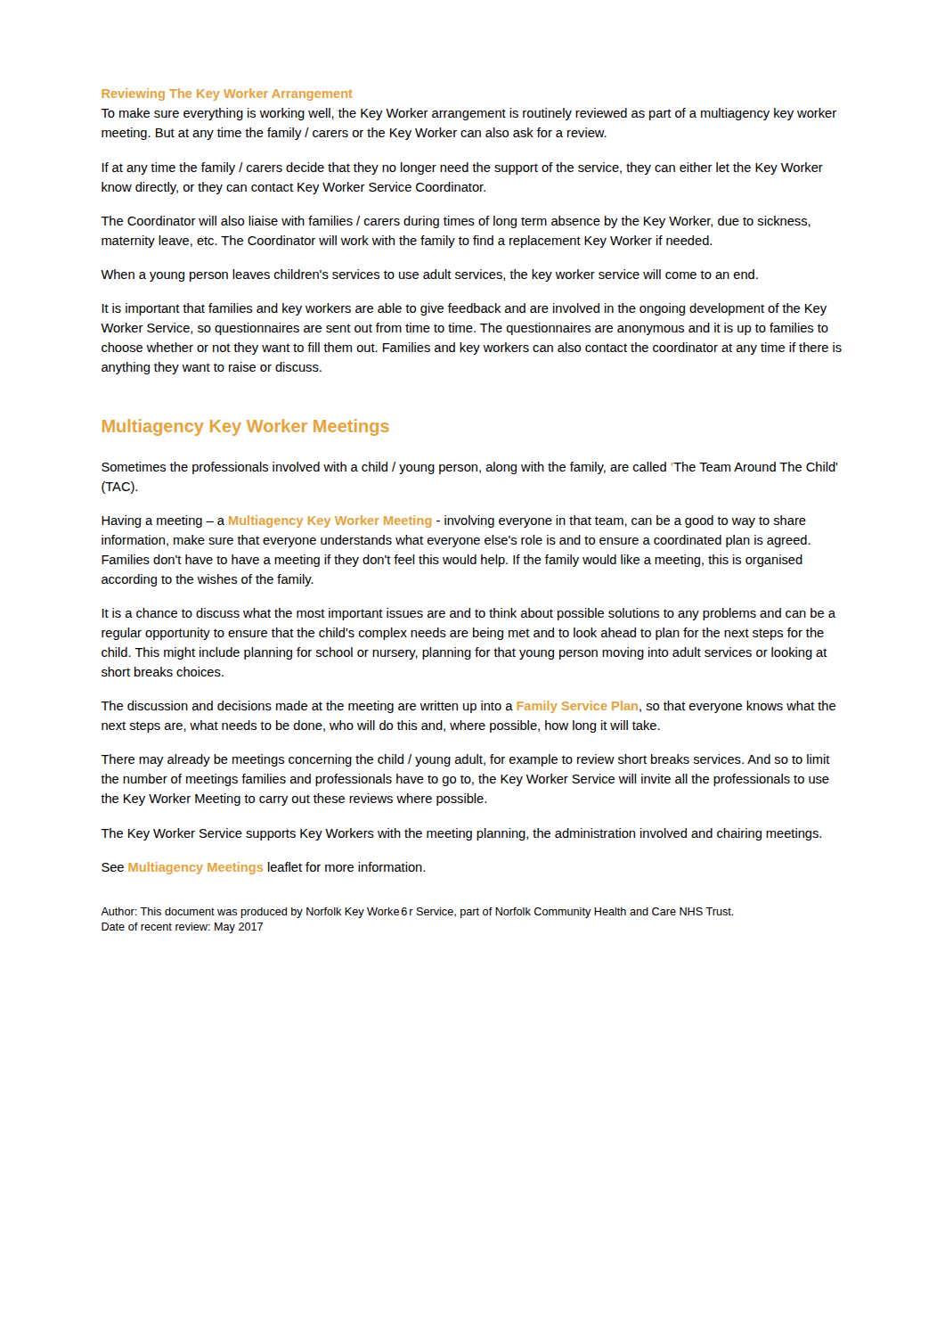Reviewing The Key Worker Arrangement
To make sure everything is working well, the Key Worker arrangement is routinely reviewed as part of a multiagency key worker meeting. But at any time the family / carers or the Key Worker can also ask for a review.
If at any time the family / carers decide that they no longer need the support of the service, they can either let the Key Worker know directly, or they can contact Key Worker Service Coordinator.
The Coordinator will also liaise with families / carers during times of long term absence by the Key Worker, due to sickness, maternity leave, etc. The Coordinator will work with the family to find a replacement Key Worker if needed.
When a young person leaves children's services to use adult services, the key worker service will come to an end.
It is important that families and key workers are able to give feedback and are involved in the ongoing development of the Key Worker Service, so questionnaires are sent out from time to time. The questionnaires are anonymous and it is up to families to choose whether or not they want to fill them out. Families and key workers can also contact the coordinator at any time if there is anything they want to raise or discuss.
Multiagency Key Worker Meetings
Sometimes the professionals involved with a child / young person, along with the family, are called 'The Team Around The Child' (TAC).
Having a meeting – a Multiagency Key Worker Meeting - involving everyone in that team, can be a good to way to share information, make sure that everyone understands what everyone else's role is and to ensure a coordinated plan is agreed. Families don't have to have a meeting if they don't feel this would help. If the family would like a meeting, this is organised according to the wishes of the family.
It is a chance to discuss what the most important issues are and to think about possible solutions to any problems and can be a regular opportunity to ensure that the child's complex needs are being met and to look ahead to plan for the next steps for the child. This might include planning for school or nursery, planning for that young person moving into adult services or looking at short breaks choices.
The discussion and decisions made at the meeting are written up into a Family Service Plan, so that everyone knows what the next steps are, what needs to be done, who will do this and, where possible, how long it will take.
There may already be meetings concerning the child / young adult, for example to review short breaks services. And so to limit the number of meetings families and professionals have to go to, the Key Worker Service will invite all the professionals to use the Key Worker Meeting to carry out these reviews where possible.
The Key Worker Service supports Key Workers with the meeting planning, the administration involved and chairing meetings.
See Multiagency Meetings leaflet for more information.
Author: This document was produced by Norfolk Key Worke6r Service, part of Norfolk Community Health and Care NHS Trust.
Date of recent review: May 2017